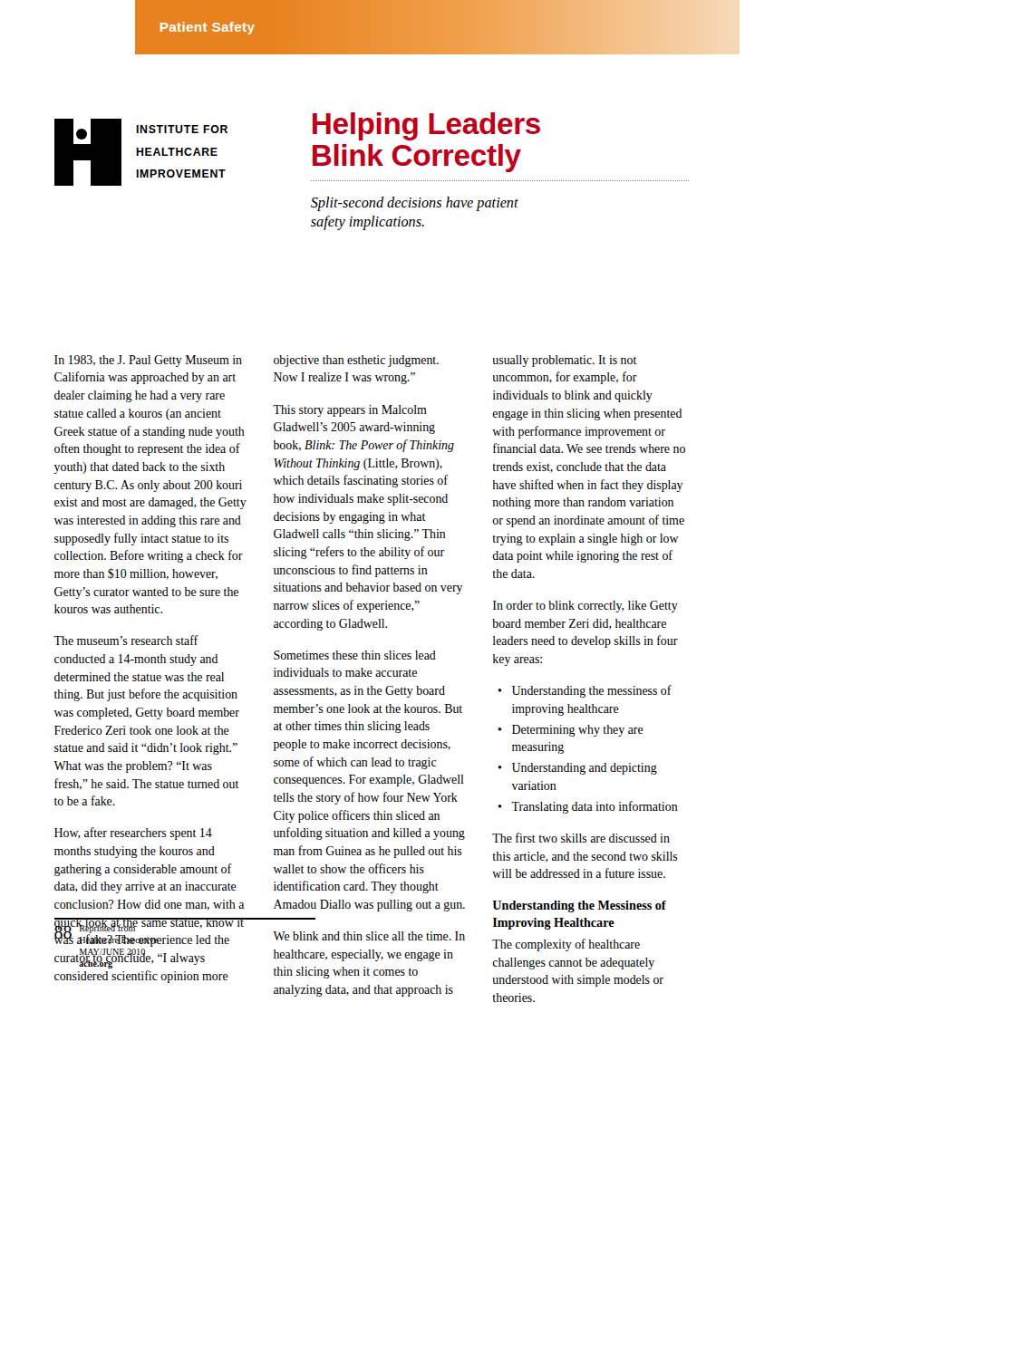Patient Safety
Institute for Healthcare Improvement
Helping Leaders
Blink Correctly
Split-second decisions have patient
safety implications.
In 1983, the J. Paul Getty Museum in California was approached by an art dealer claiming he had a very rare statue called a kouros (an ancient Greek statue of a standing nude youth often thought to represent the idea of youth) that dated back to the sixth century B.C. As only about 200 kouri exist and most are damaged, the Getty was interested in adding this rare and supposedly fully intact statue to its collection. Before writing a check for more than $10 million, however, Getty’s curator wanted to be sure the kouros was authentic.
The museum’s research staff conducted a 14-month study and determined the statue was the real thing. But just before the acquisition was completed, Getty board member Frederico Zeri took one look at the statue and said it “didn’t look right.” What was the problem? “It was fresh,” he said. The statue turned out to be a fake.
How, after researchers spent 14 months studying the kouros and gathering a considerable amount of data, did they arrive at an inaccurate conclusion? How did one man, with a quick look at the same statue, know it was a fake? The experience led the curator to conclude, “I always considered scientific opinion more objective than esthetic judgment. Now I realize I was wrong.”
This story appears in Malcolm Gladwell’s 2005 award-winning book, Blink: The Power of Thinking Without Thinking (Little, Brown), which details fascinating stories of how individuals make split-second decisions by engaging in what Gladwell calls “thin slicing.” Thin slicing “refers to the ability of our unconscious to find patterns in situations and behavior based on very narrow slices of experience,” according to Gladwell.
Sometimes these thin slices lead individuals to make accurate assessments, as in the Getty board member’s one look at the kouros. But at other times thin slicing leads people to make incorrect decisions, some of which can lead to tragic consequences. For example, Gladwell tells the story of how four New York City police officers thin sliced an unfolding situation and killed a young man from Guinea as he pulled out his wallet to show the officers his identification card. They thought Amadou Diallo was pulling out a gun.
We blink and thin slice all the time. In healthcare, especially, we engage in thin slicing when it comes to analyzing data, and that approach is usually problematic. It is not uncommon, for example, for individuals to blink and quickly engage in thin slicing when presented with performance improvement or financial data. We see trends where no trends exist, conclude that the data have shifted when in fact they display nothing more than random variation or spend an inordinate amount of time trying to explain a single high or low data point while ignoring the rest of the data.
In order to blink correctly, like Getty board member Zeri did, healthcare leaders need to develop skills in four key areas:
Understanding the messiness of improving healthcare
Determining why they are measuring
Understanding and depicting variation
Translating data into information
The first two skills are discussed in this article, and the second two skills will be addressed in a future issue.
Understanding the Messiness of Improving Healthcare
The complexity of healthcare challenges cannot be adequately understood with simple models or theories.
88
Reprinted from
Healthcare Executive
MAY/JUNE 2010
ache.org